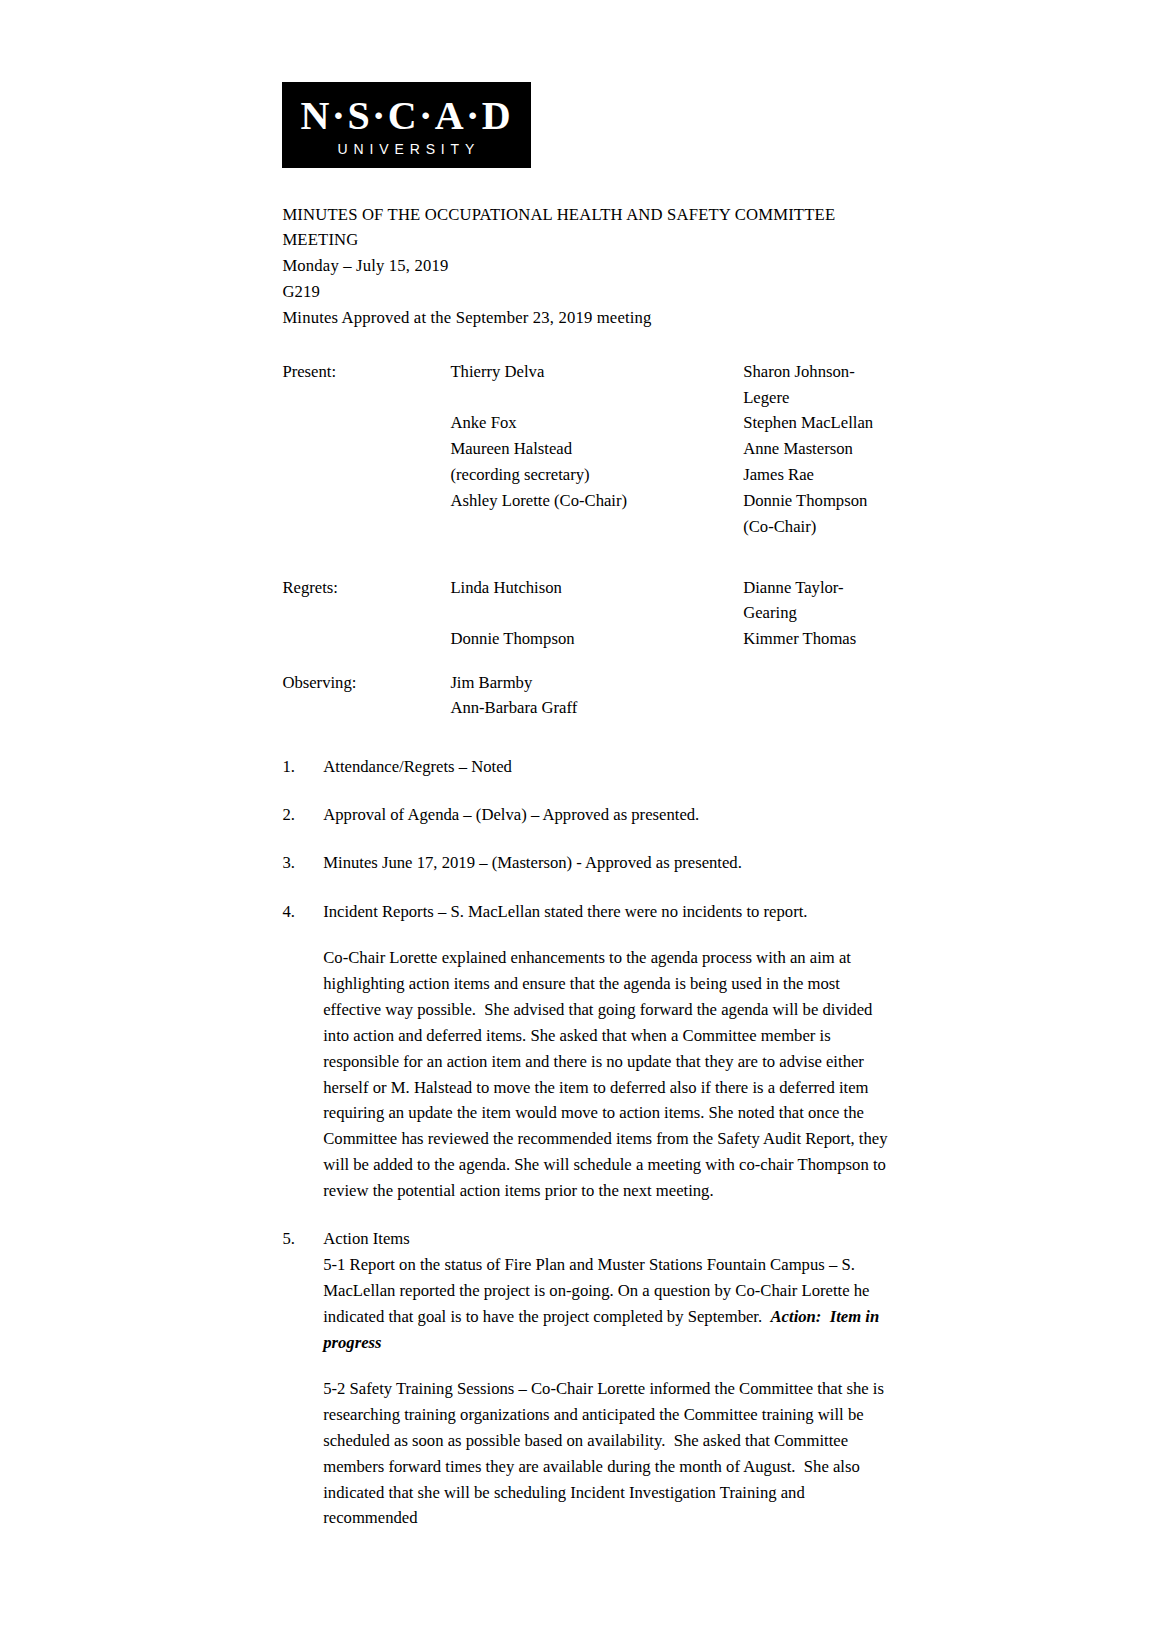N·S·C·A·D UNIVERSITY
MINUTES OF THE OCCUPATIONAL HEALTH AND SAFETY COMMITTEE MEETING
Monday – July 15, 2019
G219
Minutes Approved at the September 23, 2019 meeting
| Present: | Thierry Delva | Sharon Johnson-Legere |
| | Anke Fox | Stephen MacLellan |
| | Maureen Halstead | Anne Masterson |
| | (recording secretary) | James Rae |
| | Ashley Lorette (Co-Chair) | Donnie Thompson (Co-Chair) |
| Regrets: | Linda Hutchison | Dianne Taylor-Gearing |
| | Donnie Thompson | Kimmer Thomas |
| Observing: | Jim Barmby | |
| | Ann-Barbara Graff | |
1. Attendance/Regrets – Noted
2. Approval of Agenda – (Delva) – Approved as presented.
3. Minutes June 17, 2019 – (Masterson) - Approved as presented.
4.
Incident Reports – S. MacLellan stated there were no incidents to report.
Co-Chair Lorette explained enhancements to the agenda process with an aim at highlighting action items and ensure that the agenda is being used in the most effective way possible. She advised that going forward the agenda will be divided into action and deferred items. She asked that when a Committee member is responsible for an action item and there is no update that they are to advise either herself or M. Halstead to move the item to deferred also if there is a deferred item requiring an update the item would move to action items. She noted that once the Committee has reviewed the recommended items from the Safety Audit Report, they will be added to the agenda. She will schedule a meeting with co-chair Thompson to review the potential action items prior to the next meeting.
5.
Action Items
5-1 Report on the status of Fire Plan and Muster Stations Fountain Campus – S. MacLellan reported the project is on-going. On a question by Co-Chair Lorette he indicated that goal is to have the project completed by September. Action: Item in progress
5-2 Safety Training Sessions – Co-Chair Lorette informed the Committee that she is researching training organizations and anticipated the Committee training will be scheduled as soon as possible based on availability. She asked that Committee members forward times they are available during the month of August. She also indicated that she will be scheduling Incident Investigation Training and recommended